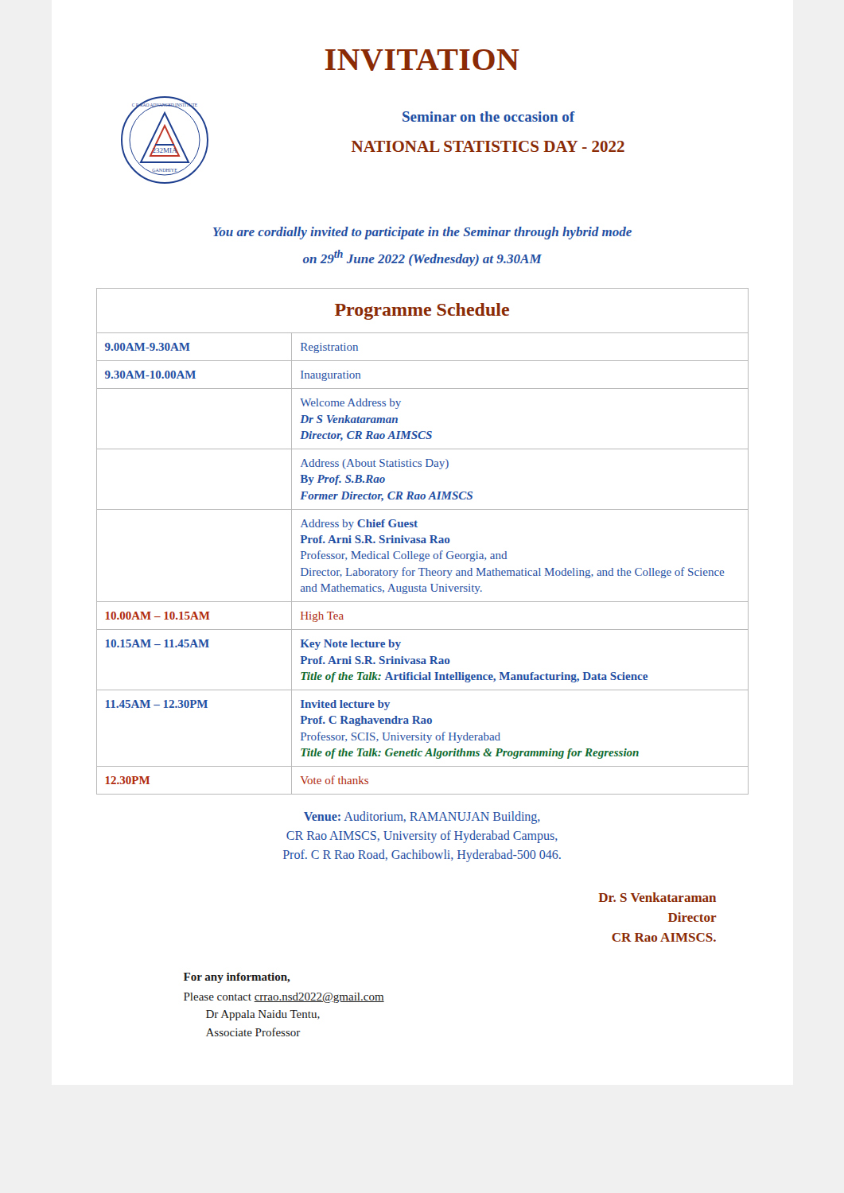INVITATION
232MIA GANDHIYE C R RAO ADVANCED INSTITUTE
Seminar on the occasion of
NATIONAL STATISTICS DAY - 2022
You are cordially invited to participate in the Seminar through hybrid mode
on 29th June 2022 (Wednesday) at 9.30AM
Programme Schedule
| 9.00AM-9.30AM | Registration |
| 9.30AM-10.00AM | Inauguration |
| | Welcome Address by Dr S Venkataraman Director, CR Rao AIMSCS |
| | Address (About Statistics Day) By Prof. S.B.Rao Former Director, CR Rao AIMSCS |
| | Address by Chief Guest Prof. Arni S.R. Srinivasa Rao Professor, Medical College of Georgia, and Director, Laboratory for Theory and Mathematical Modeling, and the College of Science and Mathematics, Augusta University. |
| 10.00AM – 10.15AM | High Tea |
| 10.15AM – 11.45AM | Key Note lecture by Prof. Arni S.R. Srinivasa Rao Title of the Talk: Artificial Intelligence, Manufacturing, Data Science |
| 11.45AM – 12.30PM | Invited lecture by Prof. C Raghavendra Rao Professor, SCIS, University of Hyderabad Title of the Talk: Genetic Algorithms & Programming for Regression |
| 12.30PM | Vote of thanks |
Venue: Auditorium, RAMANUJAN Building,
CR Rao AIMSCS, University of Hyderabad Campus,
Prof. C R Rao Road, Gachibowli, Hyderabad-500 046.
Dr. S Venkataraman
Director
CR Rao AIMSCS.
For any information, Please contact crrao.nsd2022@gmail.com Dr Appala Naidu Tentu, Associate Professor